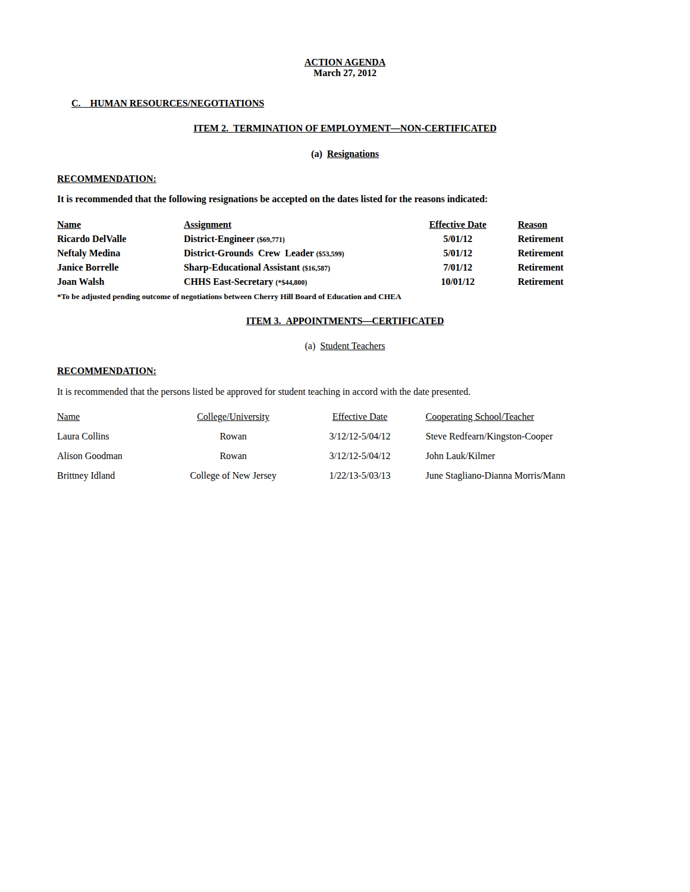ACTION AGENDA
March 27, 2012
C. HUMAN RESOURCES/NEGOTIATIONS
ITEM 2. TERMINATION OF EMPLOYMENT—NON-CERTIFICATED
(a) Resignations
RECOMMENDATION:
It is recommended that the following resignations be accepted on the dates listed for the reasons indicated:
| Name | Assignment | Effective Date | Reason |
| --- | --- | --- | --- |
| Ricardo DelValle | District-Engineer ($69,771) | 5/01/12 | Retirement |
| Neftaly Medina | District-Grounds Crew Leader ($53,599) | 5/01/12 | Retirement |
| Janice Borrelle | Sharp-Educational Assistant ($16,587) | 7/01/12 | Retirement |
| Joan Walsh | CHHS East-Secretary (*$44,800) | 10/01/12 | Retirement |
*To be adjusted pending outcome of negotiations between Cherry Hill Board of Education and CHEA
ITEM 3. APPOINTMENTS—CERTIFICATED
(a) Student Teachers
RECOMMENDATION:
It is recommended that the persons listed be approved for student teaching in accord with the date presented.
| Name | College/University | Effective Date | Cooperating School/Teacher |
| --- | --- | --- | --- |
| Laura Collins | Rowan | 3/12/12-5/04/12 | Steve Redfearn/Kingston-Cooper |
| Alison Goodman | Rowan | 3/12/12-5/04/12 | John Lauk/Kilmer |
| Brittney Idland | College of New Jersey | 1/22/13-5/03/13 | June Stagliano-Dianna Morris/Mann |